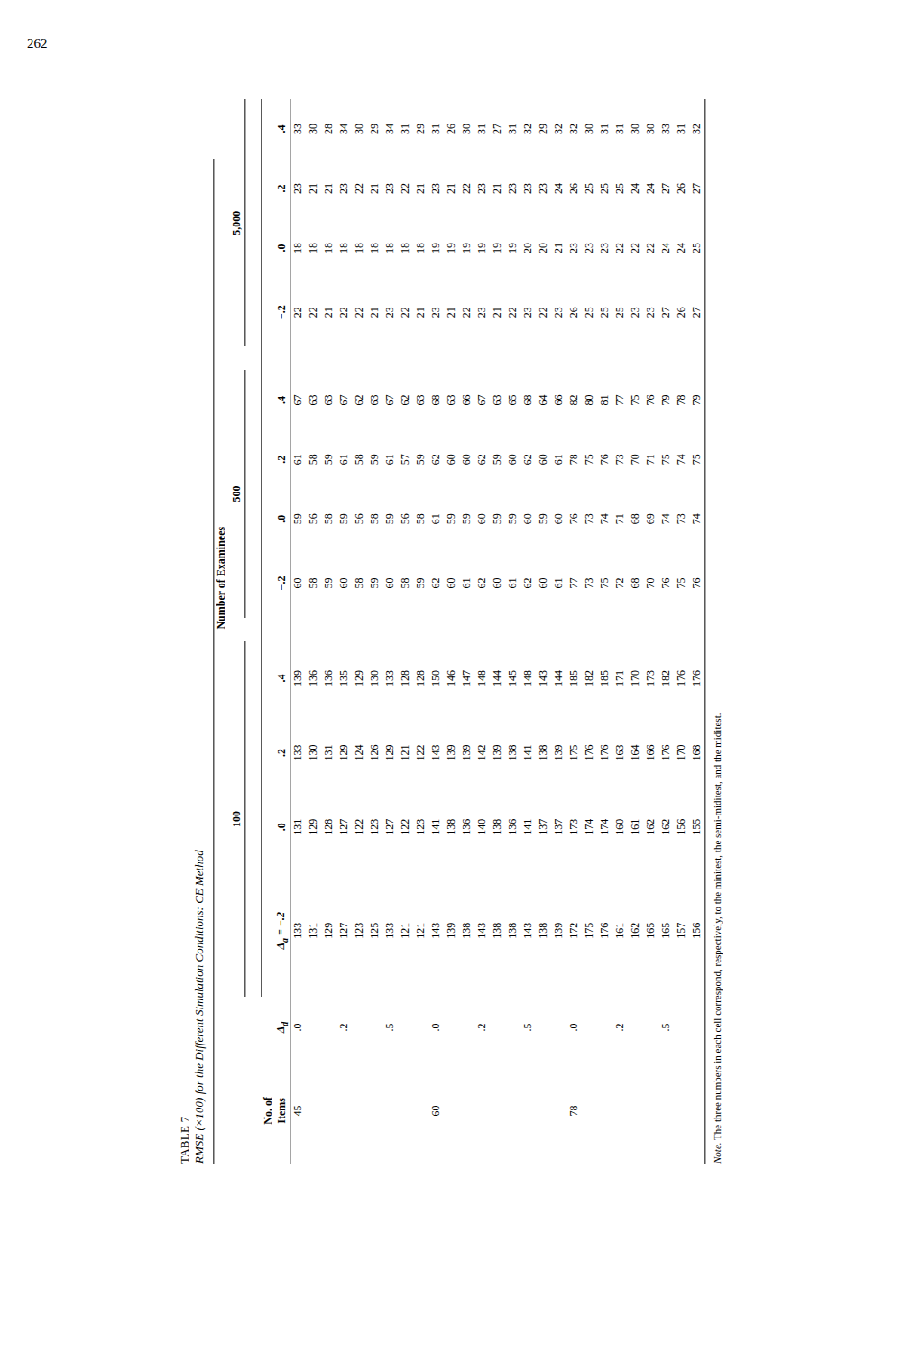262
TABLE 7
RMSE (×100) for the Different Simulation Conditions: CE Method
| | Number of Examinees |
| --- | --- |
| 100 | | 500 | | 5,000 |
| No. of Items | Δ d | Δ a = −.2 | .0 | .2 | .4 | | −.2 | .0 | .2 | .4 | | −.2 | .0 | .2 | .4 |
| 45 | .0 | 133 | 131 | 133 | 139 | | 60 | 59 | 61 | 67 | | 22 | 18 | 23 | 33 |
| | | 131 | 129 | 130 | 136 | | 58 | 56 | 58 | 63 | | 22 | 18 | 21 | 30 |
| | | 129 | 128 | 131 | 136 | | 59 | 58 | 59 | 63 | | 21 | 18 | 21 | 28 |
| | .2 | 127 | 127 | 129 | 135 | | 60 | 59 | 61 | 67 | | 22 | 18 | 23 | 34 |
| | | 123 | 122 | 124 | 129 | | 58 | 56 | 58 | 62 | | 22 | 18 | 22 | 30 |
| | | 125 | 123 | 126 | 130 | | 59 | 58 | 59 | 63 | | 21 | 18 | 21 | 29 |
| | .5 | 133 | 127 | 129 | 133 | | 60 | 59 | 61 | 67 | | 23 | 18 | 23 | 34 |
| | | 121 | 122 | 121 | 128 | | 58 | 56 | 57 | 62 | | 22 | 18 | 22 | 31 |
| | | 121 | 123 | 122 | 128 | | 59 | 58 | 59 | 63 | | 21 | 18 | 21 | 29 |
| 60 | .0 | 143 | 141 | 143 | 150 | | 62 | 61 | 62 | 68 | | 23 | 19 | 23 | 31 |
| | | 139 | 138 | 139 | 146 | | 60 | 59 | 60 | 63 | | 21 | 19 | 21 | 26 |
| | | 138 | 136 | 139 | 147 | | 61 | 59 | 60 | 66 | | 22 | 19 | 22 | 30 |
| | .2 | 143 | 140 | 142 | 148 | | 62 | 60 | 62 | 67 | | 23 | 19 | 23 | 31 |
| | | 138 | 138 | 139 | 144 | | 60 | 59 | 59 | 63 | | 21 | 19 | 21 | 27 |
| | | 138 | 136 | 138 | 145 | | 61 | 59 | 60 | 65 | | 22 | 19 | 23 | 31 |
| | .5 | 143 | 141 | 141 | 148 | | 62 | 60 | 62 | 68 | | 23 | 20 | 23 | 32 |
| | | 138 | 137 | 138 | 143 | | 60 | 59 | 60 | 64 | | 22 | 20 | 23 | 29 |
| | | 139 | 137 | 139 | 144 | | 61 | 60 | 61 | 66 | | 23 | 21 | 24 | 32 |
| 78 | .0 | 172 | 173 | 175 | 185 | | 77 | 76 | 78 | 82 | | 26 | 23 | 26 | 32 |
| | | 175 | 174 | 176 | 182 | | 73 | 73 | 75 | 80 | | 25 | 23 | 25 | 30 |
| | | 176 | 174 | 176 | 185 | | 75 | 74 | 76 | 81 | | 25 | 23 | 25 | 31 |
| | .2 | 161 | 160 | 163 | 171 | | 72 | 71 | 73 | 77 | | 25 | 22 | 25 | 31 |
| | | 162 | 161 | 164 | 170 | | 68 | 68 | 70 | 75 | | 23 | 22 | 24 | 30 |
| | | 165 | 162 | 166 | 173 | | 70 | 69 | 71 | 76 | | 23 | 22 | 24 | 30 |
| | .5 | 165 | 162 | 176 | 182 | | 76 | 74 | 75 | 79 | | 27 | 24 | 27 | 33 |
| | | 157 | 156 | 170 | 176 | | 75 | 73 | 74 | 78 | | 26 | 24 | 26 | 31 |
| | | 156 | 155 | 168 | 176 | | 76 | 74 | 75 | 79 | | 27 | 25 | 27 | 32 |
Note. The three numbers in each cell correspond, respectively, to the minitest, the semi-miditest, and the miditest.